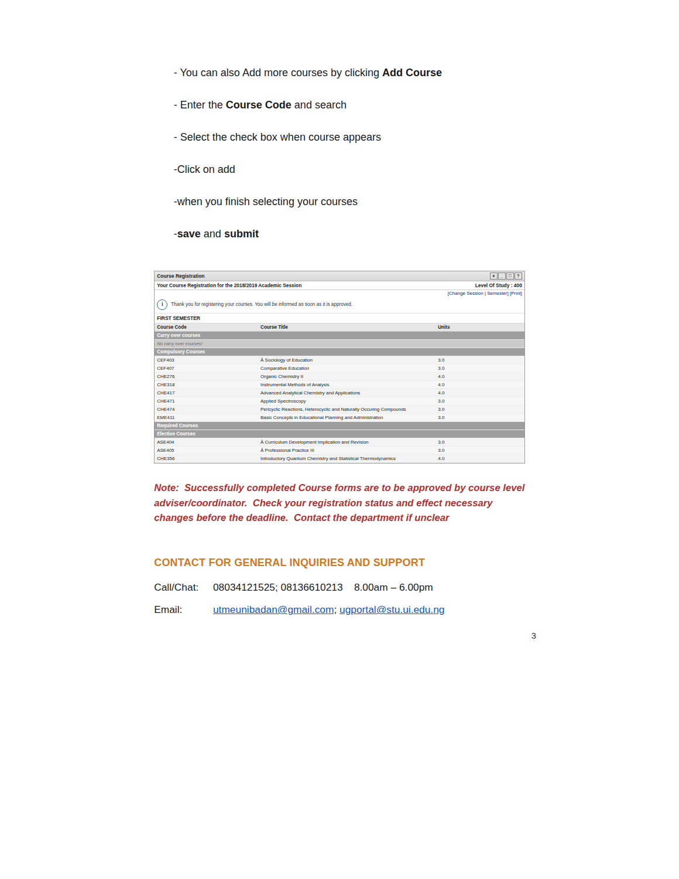- You can also Add more courses by clicking Add Course
- Enter the Course Code and search
- Select the check box when course appears
-Click on add
-when you finish selecting your courses
-save and submit
Course Registration x_□?
Your Course Registration for the 2018/2019 Academic Session Level Of Study : 400
[Change Session | Semester] [Print]
i
Thank you for registering your courses. You will be informed as soon as it is approved.
FIRST SEMESTER
| Course Code | Course Title | Units |
| --- | --- | --- |
| Carry over courses |
| No carry over courses! |
| Compulsory Courses |
| CEF403 | Â Sociology of Education | 3.0 |
| CEF407 | Comparative Education | 3.0 |
| CHE276 | Organic Chemistry II | 4.0 |
| CHE318 | Instrumental Methods of Analysis | 4.0 |
| CHE417 | Advanced Analytical Chemistry and Applications | 4.0 |
| CHE471 | Applied Spectroscopy | 3.0 |
| CHE474 | Pericyclic Reactions, Heterocyclic and Naturally Occuring Compounds | 3.0 |
| EME411 | Basic Concepts in Educational Planning and Administration | 3.0 |
| Required Courses |
| Elective Courses |
| ASE404 | Â Curriculum Development Implication and Revision | 3.0 |
| ASE405 | Â Professional Practice III | 3.0 |
| CHE356 | Introductory Quantum Chemistry and Statistical Thermodynamics | 4.0 |
Note: Successfully completed Course forms are to be approved by course level adviser/coordinator. Check your registration status and effect necessary changes before the deadline. Contact the department if unclear
CONTACT FOR GENERAL INQUIRIES AND SUPPORT
Call/Chat: 08034121525; 08136610213 8.00am – 6.00pm
Email: utmeunibadan@gmail.com; ugportal@stu.ui.edu.ng
3